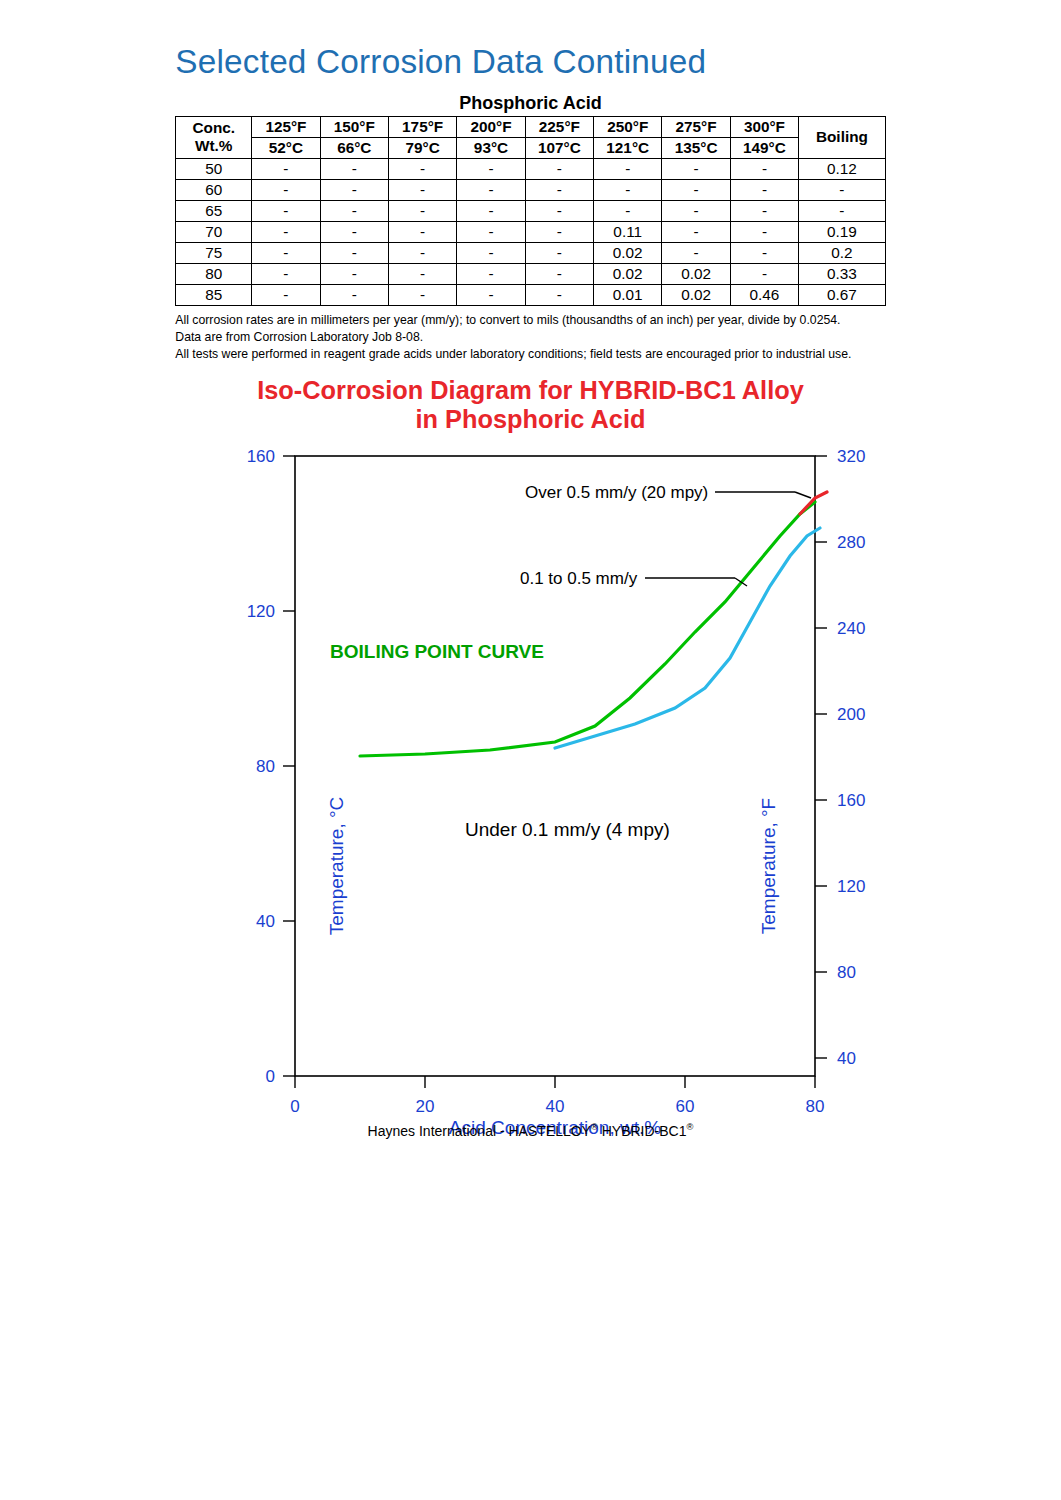Selected Corrosion Data Continued
Phosphoric Acid
| Conc. Wt.% | 125°F | 150°F | 175°F | 200°F | 225°F | 250°F | 275°F | 300°F | Boiling |
| --- | --- | --- | --- | --- | --- | --- | --- | --- | --- |
| 52°C | 66°C | 79°C | 93°C | 107°C | 121°C | 135°C | 149°C |
| 50 | - | - | - | - | - | - | - | - | 0.12 |
| 60 | - | - | - | - | - | - | - | - | - |
| 65 | - | - | - | - | - | - | - | - | - |
| 70 | - | - | - | - | - | 0.11 | - | - | 0.19 |
| 75 | - | - | - | - | - | 0.02 | - | - | 0.2 |
| 80 | - | - | - | - | - | 0.02 | 0.02 | - | 0.33 |
| 85 | - | - | - | - | - | 0.01 | 0.02 | 0.46 | 0.67 |
All corrosion rates are in millimeters per year (mm/y); to convert to mils (thousandths of an inch) per year, divide by 0.0254.
Data are from Corrosion Laboratory Job 8-08.
All tests were performed in reagent grade acids under laboratory conditions; field tests are encouraged prior to industrial use.
Iso-Corrosion Diagram for HYBRID-BC1 Alloy
in Phosphoric Acid
160 120 80 40 0 320 280 240 200 160 120 80 40 0 20 40 60 80 Acid Concentration, wt.% Temperature, °C Temperature, °F Over 0.5 mm/y (20 mpy) 0.1 to 0.5 mm/y BOILING POINT CURVE Under 0.1 mm/y (4 mpy)
Haynes International - HASTELLOY® HYBRID-BC1®